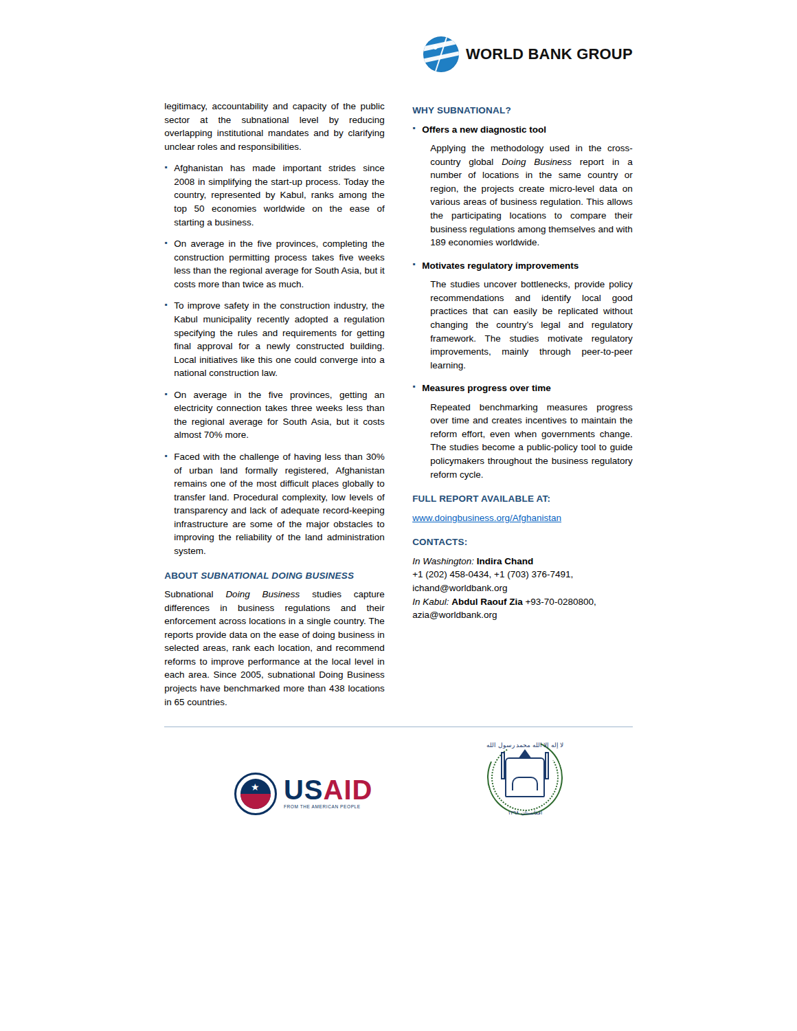WORLD BANK GROUP
legitimacy, accountability and capacity of the public sector at the subnational level by reducing overlapping institutional mandates and by clarifying unclear roles and responsibilities.
Afghanistan has made important strides since 2008 in simplifying the start-up process. Today the country, represented by Kabul, ranks among the top 50 economies worldwide on the ease of starting a business.
On average in the five provinces, completing the construction permitting process takes five weeks less than the regional average for South Asia, but it costs more than twice as much.
To improve safety in the construction industry, the Kabul municipality recently adopted a regulation specifying the rules and requirements for getting final approval for a newly constructed building. Local initiatives like this one could converge into a national construction law.
On average in the five provinces, getting an electricity connection takes three weeks less than the regional average for South Asia, but it costs almost 70% more.
Faced with the challenge of having less than 30% of urban land formally registered, Afghanistan remains one of the most difficult places globally to transfer land. Procedural complexity, low levels of transparency and lack of adequate record-keeping infrastructure are some of the major obstacles to improving the reliability of the land administration system.
ABOUT SUBNATIONAL DOING BUSINESS
Subnational Doing Business studies capture differences in business regulations and their enforcement across locations in a single country. The reports provide data on the ease of doing business in selected areas, rank each location, and recommend reforms to improve performance at the local level in each area. Since 2005, subnational Doing Business projects have benchmarked more than 438 locations in 65 countries.
WHY SUBNATIONAL?
Offers a new diagnostic tool
Applying the methodology used in the cross-country global Doing Business report in a number of locations in the same country or region, the projects create micro-level data on various areas of business regulation. This allows the participating locations to compare their business regulations among themselves and with 189 economies worldwide.
Motivates regulatory improvements
The studies uncover bottlenecks, provide policy recommendations and identify local good practices that can easily be replicated without changing the country’s legal and regulatory framework. The studies motivate regulatory improvements, mainly through peer-to-peer learning.
Measures progress over time
Repeated benchmarking measures progress over time and creates incentives to maintain the reform effort, even when governments change. The studies become a public-policy tool to guide policymakers throughout the business regulatory reform cycle.
FULL REPORT AVAILABLE AT:
www.doingbusiness.org/Afghanistan
CONTACTS:
In Washington: Indira Chand
+1 (202) 458-0434, +1 (703) 376-7491,
ichand@worldbank.org
In Kabul: Abdul Raouf Zia +93-70-0280800,
azia@worldbank.org
USAID
From the American People
لا إله إلا الله محمد رسول الله
افغانستان ١٢٩٨